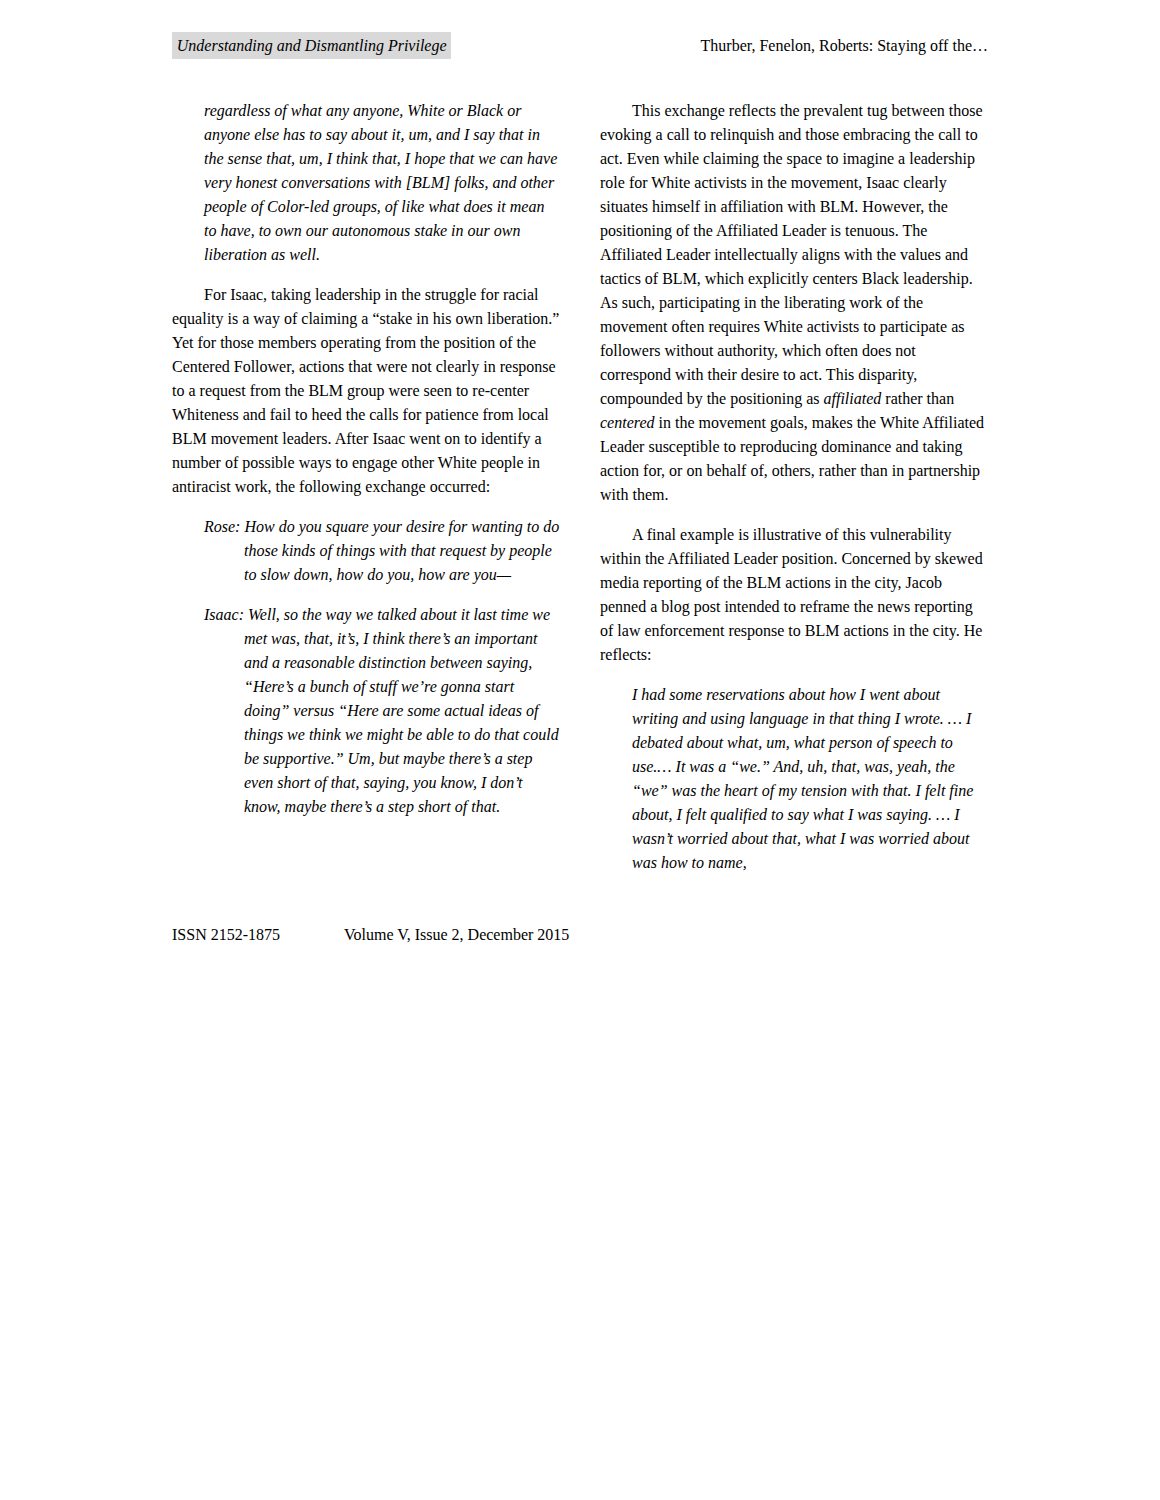Understanding and Dismantling Privilege
Thurber, Fenelon, Roberts: Staying off the…
regardless of what any anyone, White or Black or anyone else has to say about it, um, and I say that in the sense that, um, I think that, I hope that we can have very honest conversations with [BLM] folks, and other people of Color-led groups, of like what does it mean to have, to own our autonomous stake in our own liberation as well.
For Isaac, taking leadership in the struggle for racial equality is a way of claiming a “stake in his own liberation.” Yet for those members operating from the position of the Centered Follower, actions that were not clearly in response to a request from the BLM group were seen to re-center Whiteness and fail to heed the calls for patience from local BLM movement leaders. After Isaac went on to identify a number of possible ways to engage other White people in antiracist work, the following exchange occurred:
Rose: How do you square your desire for wanting to do those kinds of things with that request by people to slow down, how do you, how are you—
Isaac: Well, so the way we talked about it last time we met was, that, it’s, I think there’s an important and a reasonable distinction between saying, “Here’s a bunch of stuff we’re gonna start doing” versus “Here are some actual ideas of things we think we might be able to do that could be supportive.” Um, but maybe there’s a step even short of that, saying, you know, I don’t know, maybe there’s a step short of that.
This exchange reflects the prevalent tug between those evoking a call to relinquish and those embracing the call to act. Even while claiming the space to imagine a leadership role for White activists in the movement, Isaac clearly situates himself in affiliation with BLM. However, the positioning of the Affiliated Leader is tenuous. The Affiliated Leader intellectually aligns with the values and tactics of BLM, which explicitly centers Black leadership. As such, participating in the liberating work of the movement often requires White activists to participate as followers without authority, which often does not correspond with their desire to act. This disparity, compounded by the positioning as affiliated rather than centered in the movement goals, makes the White Affiliated Leader susceptible to reproducing dominance and taking action for, or on behalf of, others, rather than in partnership with them.
A final example is illustrative of this vulnerability within the Affiliated Leader position. Concerned by skewed media reporting of the BLM actions in the city, Jacob penned a blog post intended to reframe the news reporting of law enforcement response to BLM actions in the city. He reflects:
I had some reservations about how I went about writing and using language in that thing I wrote. … I debated about what, um, what person of speech to use.… It was a “we.” And, uh, that, was, yeah, the “we” was the heart of my tension with that. I felt fine about, I felt qualified to say what I was saying. … I wasn’t worried about that, what I was worried about was how to name,
ISSN 2152-1875
Volume V, Issue 2, December 2015